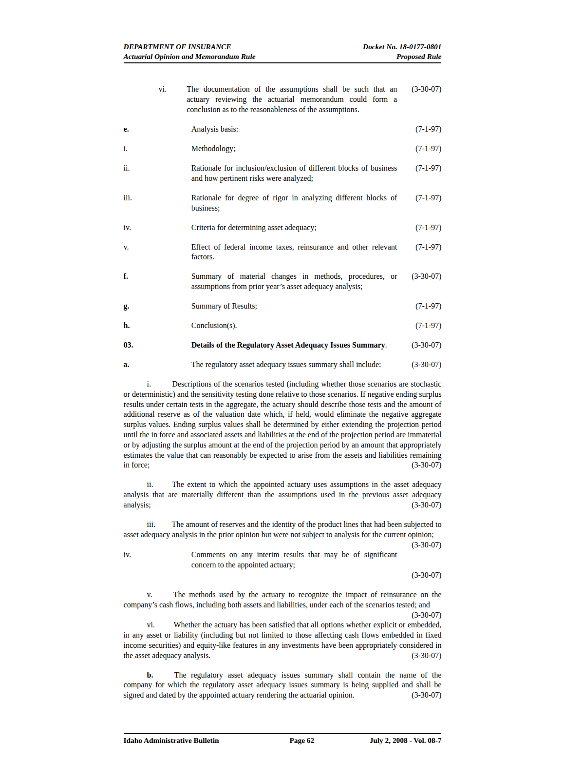| DEPARTMENT OF INSURANCE | Docket No. 18-0177-0801 |
| Actuarial Opinion and Memorandum Rule | Proposed Rule |
| vi. | The documentation of the assumptions shall be such that an actuary reviewing the actuarial memorandum could form a conclusion as to the reasonableness of the assumptions. | (3-30-07) |
| e. | Analysis basis: | (7-1-97) |
| i. | Methodology; | (7-1-97) |
| ii. | Rationale for inclusion/exclusion of different blocks of business and how pertinent risks were analyzed; | (7-1-97) |
| iii. | Rationale for degree of rigor in analyzing different blocks of business; | (7-1-97) |
| iv. | Criteria for determining asset adequacy; | (7-1-97) |
| v. | Effect of federal income taxes, reinsurance and other relevant factors. | (7-1-97) |
| f. | Summary of material changes in methods, procedures, or assumptions from prior year’s asset adequacy analysis; | (3-30-07) |
| g. | Summary of Results; | (7-1-97) |
| h. | Conclusion(s). | (7-1-97) |
| 03. | Details of the Regulatory Asset Adequacy Issues Summary . | (3-30-07) |
| a. | The regulatory asset adequacy issues summary shall include: | (3-30-07) |
i. Descriptions of the scenarios tested (including whether those scenarios are stochastic or deterministic) and the sensitivity testing done relative to those scenarios. If negative ending surplus results under certain tests in the aggregate, the actuary should describe those tests and the amount of additional reserve as of the valuation date which, if held, would eliminate the negative aggregate surplus values. Ending surplus values shall be determined by either extending the projection period until the in force and associated assets and liabilities at the end of the projection period are immaterial or by adjusting the surplus amount at the end of the projection period by an amount that appropriately estimates the value that can reasonably be expected to arise from the assets and liabilities remaining in force;(3-30-07)
ii. The extent to which the appointed actuary uses assumptions in the asset adequacy analysis that are materially different than the assumptions used in the previous asset adequacy analysis;(3-30-07)
iii. The amount of reserves and the identity of the product lines that had been subjected to asset adequacy analysis in the prior opinion but were not subject to analysis for the current opinion;(3-30-07)
| iv. | Comments on any interim results that may be of significant concern to the appointed actuary; | |
| | | (3-30-07) |
v. The methods used by the actuary to recognize the impact of reinsurance on the company’s cash flows, including both assets and liabilities, under each of the scenarios tested; and(3-30-07)
vi. Whether the actuary has been satisfied that all options whether explicit or embedded, in any asset or liability (including but not limited to those affecting cash flows embedded in fixed income securities) and equity-like features in any investments have been appropriately considered in the asset adequacy analysis.(3-30-07)
b. The regulatory asset adequacy issues summary shall contain the name of the company for which the regulatory asset adequacy issues summary is being supplied and shall be signed and dated by the appointed actuary rendering the actuarial opinion.(3-30-07)
| Idaho Administrative Bulletin | Page 62 | July 2, 2008 - Vol. 08-7 |